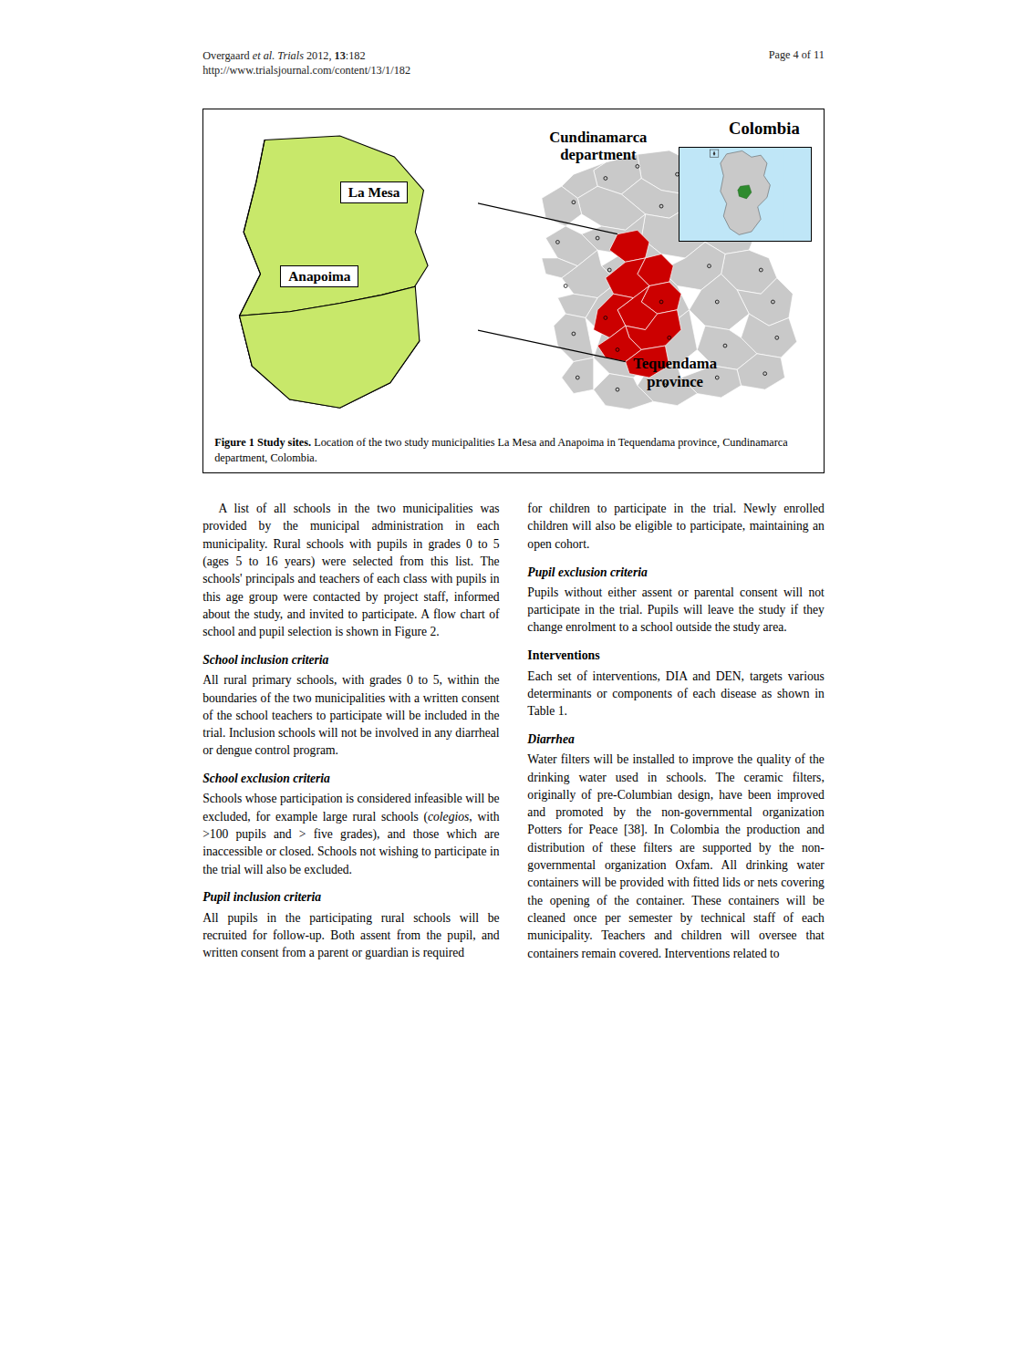Overgaard et al. Trials 2012, 13:182
http://www.trialsjournal.com/content/13/1/182
Page 4 of 11
La Mesa
Anapoima
Cundinamarca
department
Colombia
Tequendama
province
Figure 1 Study sites. Location of the two study municipalities La Mesa and Anapoima in Tequendama province, Cundinamarca department, Colombia.
A list of all schools in the two municipalities was provided by the municipal administration in each municipality. Rural schools with pupils in grades 0 to 5 (ages 5 to 16 years) were selected from this list. The schools' principals and teachers of each class with pupils in this age group were contacted by project staff, informed about the study, and invited to participate. A flow chart of school and pupil selection is shown in Figure 2.
School inclusion criteria
All rural primary schools, with grades 0 to 5, within the boundaries of the two municipalities with a written consent of the school teachers to participate will be included in the trial. Inclusion schools will not be involved in any diarrheal or dengue control program.
School exclusion criteria
Schools whose participation is considered infeasible will be excluded, for example large rural schools (colegios, with >100 pupils and > five grades), and those which are inaccessible or closed. Schools not wishing to participate in the trial will also be excluded.
Pupil inclusion criteria
All pupils in the participating rural schools will be recruited for follow-up. Both assent from the pupil, and written consent from a parent or guardian is required
for children to participate in the trial. Newly enrolled children will also be eligible to participate, maintaining an open cohort.
Pupil exclusion criteria
Pupils without either assent or parental consent will not participate in the trial. Pupils will leave the study if they change enrolment to a school outside the study area.
Interventions
Each set of interventions, DIA and DEN, targets various determinants or components of each disease as shown in Table 1.
Diarrhea
Water filters will be installed to improve the quality of the drinking water used in schools. The ceramic filters, originally of pre-Columbian design, have been improved and promoted by the non-governmental organization Potters for Peace [38]. In Colombia the production and distribution of these filters are supported by the non-governmental organization Oxfam. All drinking water containers will be provided with fitted lids or nets covering the opening of the container. These containers will be cleaned once per semester by technical staff of each municipality. Teachers and children will oversee that containers remain covered. Interventions related to